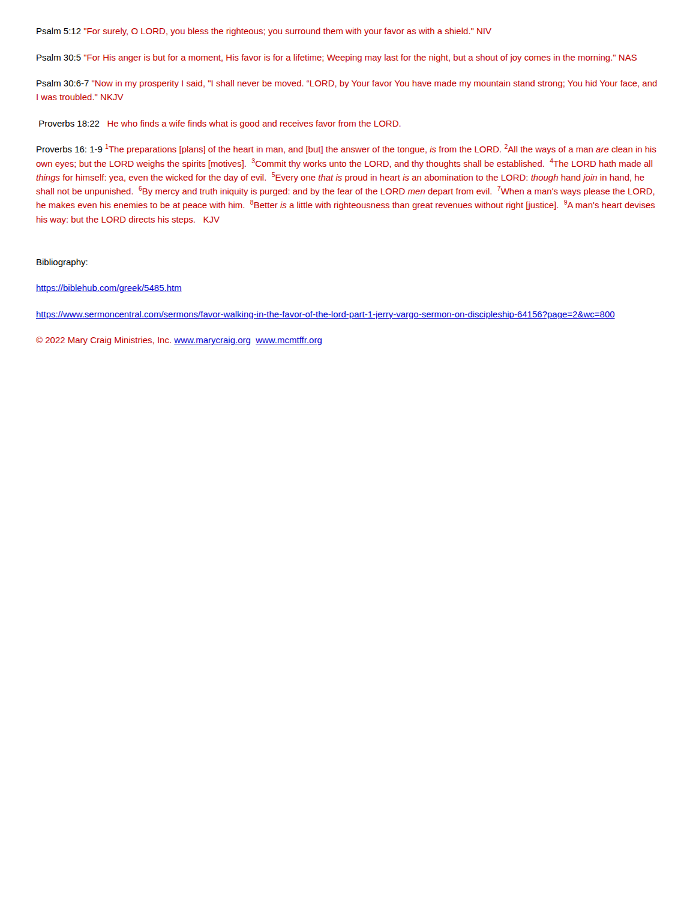Psalm 5:12 "For surely, O LORD, you bless the righteous; you surround them with your favor as with a shield." NIV
Psalm 30:5 "For His anger is but for a moment, His favor is for a lifetime; Weeping may last for the night, but a shout of joy comes in the morning." NAS
Psalm 30:6-7 "Now in my prosperity I said, "I shall never be moved. “LORD, by Your favor You have made my mountain stand strong; You hid Your face, and I was troubled." NKJV
Proverbs 18:22 He who finds a wife finds what is good and receives favor from the LORD.
Proverbs 16: 1-9 1The preparations [plans] of the heart in man, and [but] the answer of the tongue, is from the LORD. 2All the ways of a man are clean in his own eyes; but the LORD weighs the spirits [motives]. 3Commit thy works unto the LORD, and thy thoughts shall be established. 4The LORD hath made all things for himself: yea, even the wicked for the day of evil. 5Every one that is proud in heart is an abomination to the LORD: though hand join in hand, he shall not be unpunished. 6By mercy and truth iniquity is purged: and by the fear of the LORD men depart from evil. 7When a man's ways please the LORD, he makes even his enemies to be at peace with him. 8Better is a little with righteousness than great revenues without right [justice]. 9A man's heart devises his way: but the LORD directs his steps. KJV
Bibliography:
https://biblehub.com/greek/5485.htm
https://www.sermoncentral.com/sermons/favor-walking-in-the-favor-of-the-lord-part-1-jerry-vargo-sermon-on-discipleship-64156?page=2&wc=800
© 2022 Mary Craig Ministries, Inc. www.marycraig.org www.mcmtffr.org